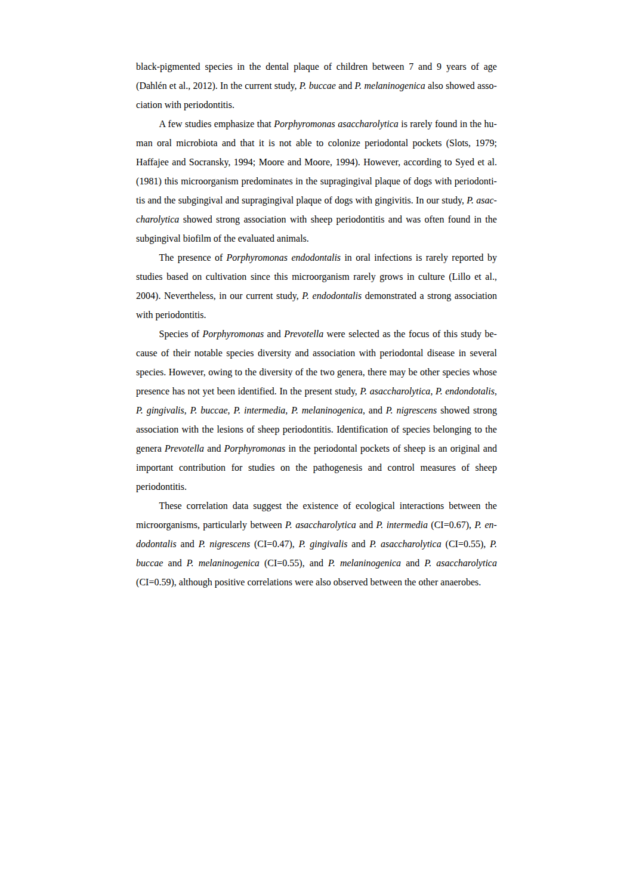black-pigmented species in the dental plaque of children between 7 and 9 years of age (Dahlén et al., 2012). In the current study, P. buccae and P. melaninogenica also showed association with periodontitis.
A few studies emphasize that Porphyromonas asaccharolytica is rarely found in the human oral microbiota and that it is not able to colonize periodontal pockets (Slots, 1979; Haffajee and Socransky, 1994; Moore and Moore, 1994). However, according to Syed et al. (1981) this microorganism predominates in the supragingival plaque of dogs with periodontitis and the subgingival and supragingival plaque of dogs with gingivitis. In our study, P. asaccharolytica showed strong association with sheep periodontitis and was often found in the subgingival biofilm of the evaluated animals.
The presence of Porphyromonas endodontalis in oral infections is rarely reported by studies based on cultivation since this microorganism rarely grows in culture (Lillo et al., 2004). Nevertheless, in our current study, P. endodontalis demonstrated a strong association with periodontitis.
Species of Porphyromonas and Prevotella were selected as the focus of this study because of their notable species diversity and association with periodontal disease in several species. However, owing to the diversity of the two genera, there may be other species whose presence has not yet been identified. In the present study, P. asaccharolytica, P. endondotalis, P. gingivalis, P. buccae, P. intermedia, P. melaninogenica, and P. nigrescens showed strong association with the lesions of sheep periodontitis. Identification of species belonging to the genera Prevotella and Porphyromonas in the periodontal pockets of sheep is an original and important contribution for studies on the pathogenesis and control measures of sheep periodontitis.
These correlation data suggest the existence of ecological interactions between the microorganisms, particularly between P. asaccharolytica and P. intermedia (CI=0.67), P. endodontalis and P. nigrescens (CI=0.47), P. gingivalis and P. asaccharolytica (CI=0.55), P. buccae and P. melaninogenica (CI=0.55), and P. melaninogenica and P. asaccharolytica (CI=0.59), although positive correlations were also observed between the other anaerobes.